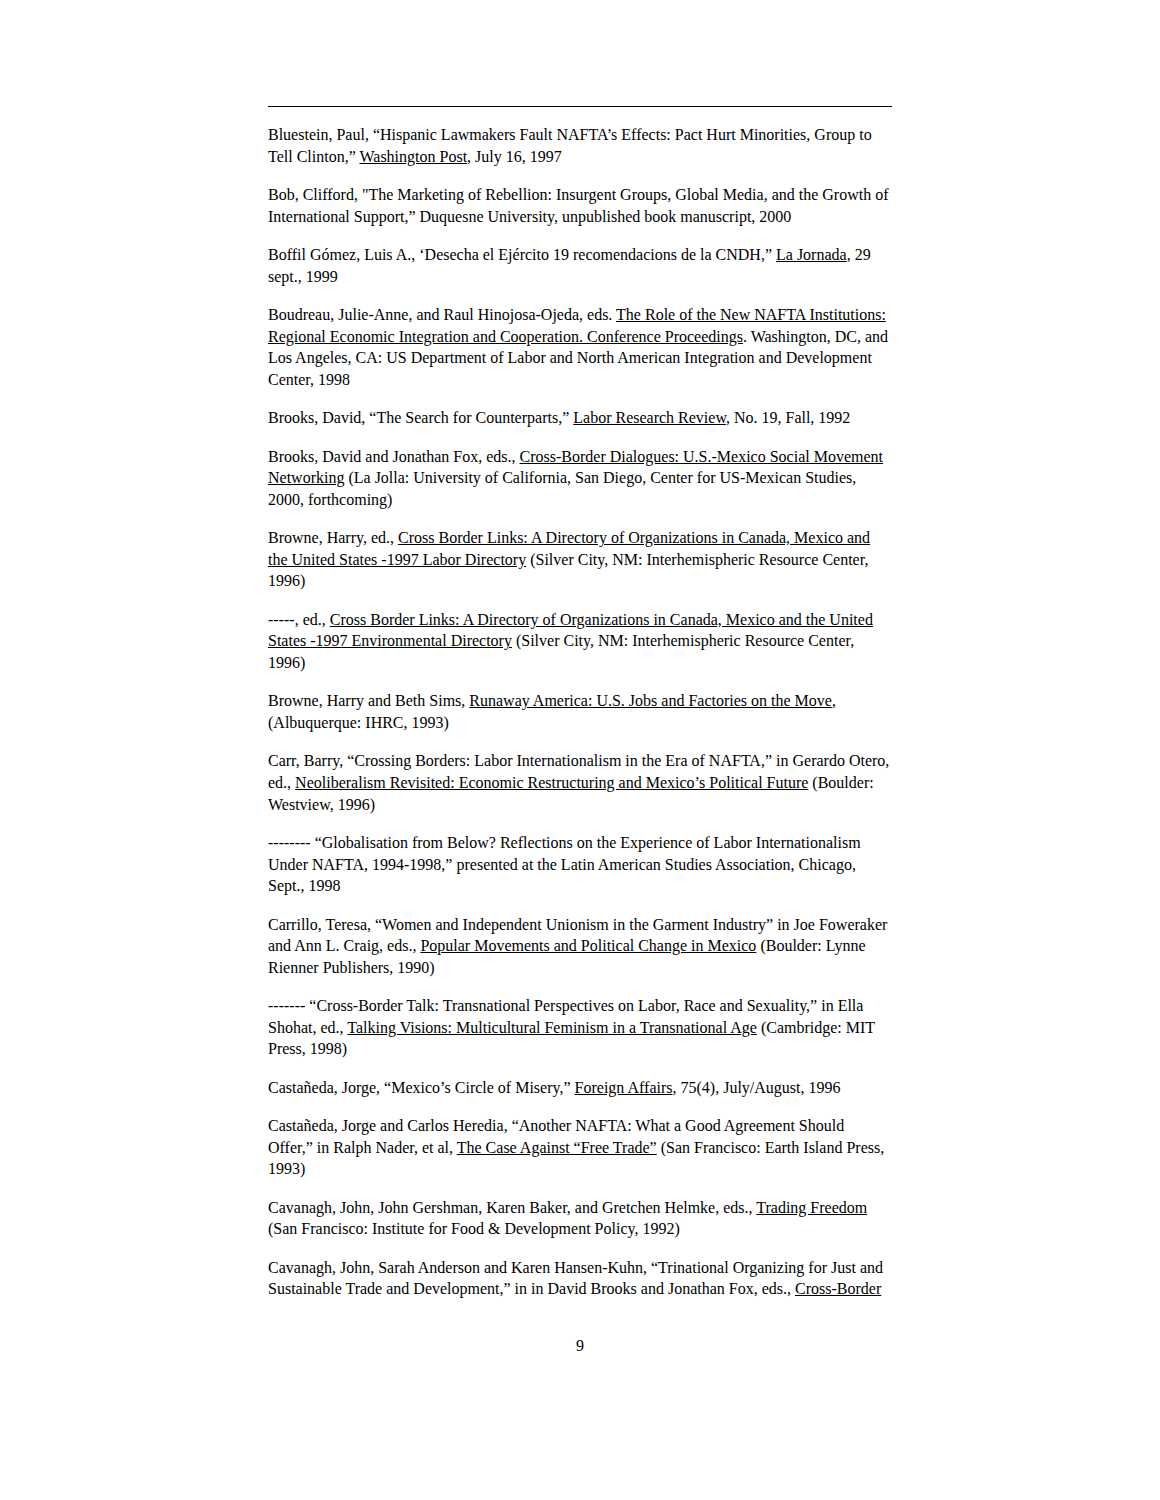Bluestein, Paul, “Hispanic Lawmakers Fault NAFTA’s Effects: Pact Hurt Minorities, Group to Tell Clinton,” Washington Post, July 16, 1997
Bob, Clifford, "The Marketing of Rebellion: Insurgent Groups, Global Media, and the Growth of International Support,” Duquesne University, unpublished book manuscript, 2000
Boffil Gómez, Luis A., ‘Desecha el Ejército 19 recomendacions de la CNDH,” La Jornada, 29 sept., 1999
Boudreau, Julie-Anne, and Raul Hinojosa-Ojeda, eds. The Role of the New NAFTA Institutions: Regional Economic Integration and Cooperation. Conference Proceedings. Washington, DC, and Los Angeles, CA: US Department of Labor and North American Integration and Development Center, 1998
Brooks, David, “The Search for Counterparts,” Labor Research Review, No. 19, Fall, 1992
Brooks, David and Jonathan Fox, eds., Cross-Border Dialogues: U.S.-Mexico Social Movement Networking (La Jolla: University of California, San Diego, Center for US-Mexican Studies, 2000, forthcoming)
Browne, Harry, ed., Cross Border Links: A Directory of Organizations in Canada, Mexico and the United States -1997 Labor Directory (Silver City, NM: Interhemispheric Resource Center, 1996)
-----, ed., Cross Border Links: A Directory of Organizations in Canada, Mexico and the United States -1997 Environmental Directory (Silver City, NM: Interhemispheric Resource Center, 1996)
Browne, Harry and Beth Sims, Runaway America: U.S. Jobs and Factories on the Move, (Albuquerque: IHRC, 1993)
Carr, Barry, “Crossing Borders: Labor Internationalism in the Era of NAFTA,” in Gerardo Otero, ed., Neoliberalism Revisited: Economic Restructuring and Mexico’s Political Future (Boulder: Westview, 1996)
-------- “Globalisation from Below? Reflections on the Experience of Labor Internationalism Under NAFTA, 1994-1998,” presented at the Latin American Studies Association, Chicago, Sept., 1998
Carrillo, Teresa, “Women and Independent Unionism in the Garment Industry” in Joe Foweraker and Ann L. Craig, eds., Popular Movements and Political Change in Mexico (Boulder: Lynne Rienner Publishers, 1990)
------- “Cross-Border Talk: Transnational Perspectives on Labor, Race and Sexuality,” in Ella Shohat, ed., Talking Visions: Multicultural Feminism in a Transnational Age (Cambridge: MIT Press, 1998)
Castañeda, Jorge, “Mexico’s Circle of Misery,” Foreign Affairs, 75(4), July/August, 1996
Castañeda, Jorge and Carlos Heredia, “Another NAFTA: What a Good Agreement Should Offer,” in Ralph Nader, et al, The Case Against “Free Trade” (San Francisco: Earth Island Press, 1993)
Cavanagh, John, John Gershman, Karen Baker, and Gretchen Helmke, eds., Trading Freedom (San Francisco: Institute for Food & Development Policy, 1992)
Cavanagh, John, Sarah Anderson and Karen Hansen-Kuhn, “Trinational Organizing for Just and Sustainable Trade and Development,” in in David Brooks and Jonathan Fox, eds., Cross-Border
9